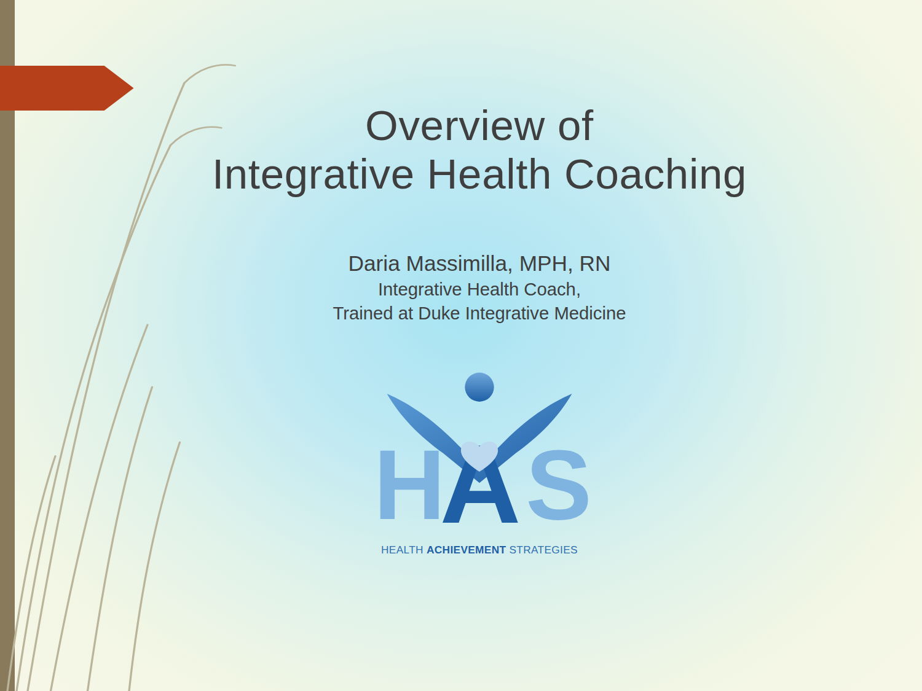Overview of
Integrative Health Coaching
Daria Massimilla, MPH, RN
Integrative Health Coach,
Trained at Duke Integrative Medicine
H S A
HEALTH ACHIEVEMENT STRATEGIES